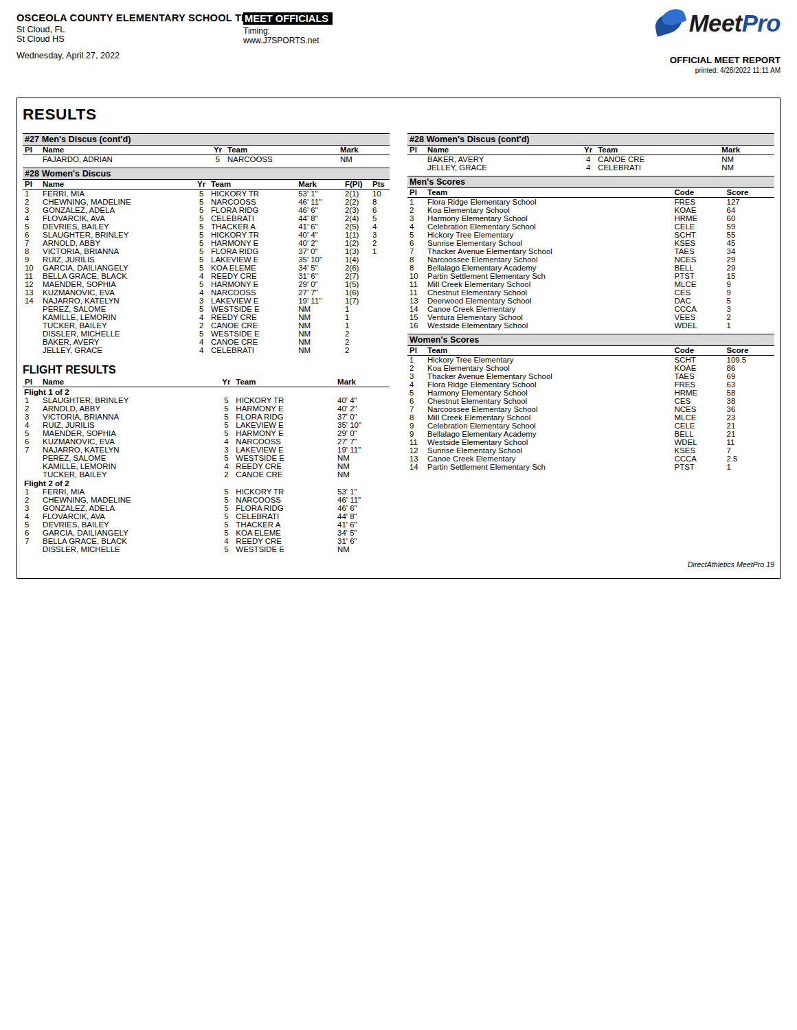OSCEOLA COUNTY ELEMENTARY SCHOOL TRACK MEET
St Cloud, FL
St Cloud HS
Wednesday, April 27, 2022
MEET OFFICIALS
Timing:
www.J7SPORTS.net
Meet Pro
OFFICIAL MEET REPORT
printed: 4/28/2022 11:11 AM
RESULTS
#27 Men's Discus (cont'd)
| Pl | Name | Yr | Team | Mark |
| --- | --- | --- | --- | --- |
| | FAJARDO, ADRIAN | 5 | NARCOOSS | NM |
#28 Women's Discus
| Pl | Name | Yr | Team | Mark | F(Pl) | Pts |
| --- | --- | --- | --- | --- | --- | --- |
| 1 | FERRI, MIA | 5 | HICKORY TR | 53' 1" | 2(1) | 10 |
| 2 | CHEWNING, MADELINE | 5 | NARCOOSS | 46' 11" | 2(2) | 8 |
| 3 | GONZALEZ, ADELA | 5 | FLORA RIDG | 46' 6" | 2(3) | 6 |
| 4 | FLOVARCIK, AVA | 5 | CELEBRATI | 44' 8" | 2(4) | 5 |
| 5 | DEVRIES, BAILEY | 5 | THACKER A | 41' 6" | 2(5) | 4 |
| 6 | SLAUGHTER, BRINLEY | 5 | HICKORY TR | 40' 4" | 1(1) | 3 |
| 7 | ARNOLD, ABBY | 5 | HARMONY E | 40' 2" | 1(2) | 2 |
| 8 | VICTORIA, BRIANNA | 5 | FLORA RIDG | 37' 0" | 1(3) | 1 |
| 9 | RUIZ, JURILIS | 5 | LAKEVIEW E | 35' 10" | 1(4) | |
| 10 | GARCIA, DAILIANGELY | 5 | KOA ELEME | 34' 5" | 2(6) | |
| 11 | BELLA GRACE, BLACK | 4 | REEDY CRE | 31' 6" | 2(7) | |
| 12 | MAENDER, SOPHIA | 5 | HARMONY E | 29' 0" | 1(5) | |
| 13 | KUZMANOVIC, EVA | 4 | NARCOOSS | 27' 7" | 1(6) | |
| 14 | NAJARRO, KATELYN | 3 | LAKEVIEW E | 19' 11" | 1(7) | |
| | PEREZ, SALOME | 5 | WESTSIDE E | NM | 1 | |
| | KAMILLE, LEMORIN | 4 | REEDY CRE | NM | 1 | |
| | TUCKER, BAILEY | 2 | CANOE CRE | NM | 1 | |
| | DISSLER, MICHELLE | 5 | WESTSIDE E | NM | 2 | |
| | BAKER, AVERY | 4 | CANOE CRE | NM | 2 | |
| | JELLEY, GRACE | 4 | CELEBRATI | NM | 2 | |
FLIGHT RESULTS
| Pl | Name | Yr | Team | Mark |
| --- | --- | --- | --- | --- |
| Flight 1 of 2 |
| 1 | SLAUGHTER, BRINLEY | 5 | HICKORY TR | 40' 4" |
| 2 | ARNOLD, ABBY | 5 | HARMONY E | 40' 2" |
| 3 | VICTORIA, BRIANNA | 5 | FLORA RIDG | 37' 0" |
| 4 | RUIZ, JURILIS | 5 | LAKEVIEW E | 35' 10" |
| 5 | MAENDER, SOPHIA | 5 | HARMONY E | 29' 0" |
| 6 | KUZMANOVIC, EVA | 4 | NARCOOSS | 27' 7" |
| 7 | NAJARRO, KATELYN | 3 | LAKEVIEW E | 19' 11" |
| | PEREZ, SALOME | 5 | WESTSIDE E | NM |
| | KAMILLE, LEMORIN | 4 | REEDY CRE | NM |
| | TUCKER, BAILEY | 2 | CANOE CRE | NM |
| Flight 2 of 2 |
| 1 | FERRI, MIA | 5 | HICKORY TR | 53' 1" |
| 2 | CHEWNING, MADELINE | 5 | NARCOOSS | 46' 11" |
| 3 | GONZALEZ, ADELA | 5 | FLORA RIDG | 46' 6" |
| 4 | FLOVARCIK, AVA | 5 | CELEBRATI | 44' 8" |
| 5 | DEVRIES, BAILEY | 5 | THACKER A | 41' 6" |
| 6 | GARCIA, DAILIANGELY | 5 | KOA ELEME | 34' 5" |
| 7 | BELLA GRACE, BLACK | 4 | REEDY CRE | 31' 6" |
| | DISSLER, MICHELLE | 5 | WESTSIDE E | NM |
#28 Women's Discus (cont'd)
| Pl | Name | Yr | Team | Mark |
| --- | --- | --- | --- | --- |
| | BAKER, AVERY | 4 | CANOE CRE | NM |
| | JELLEY, GRACE | 4 | CELEBRATI | NM |
Men's Scores
| Pl | Team | Code | Score |
| --- | --- | --- | --- |
| 1 | Flora Ridge Elementary School | FRES | 127 |
| 2 | Koa Elementary School | KOAE | 64 |
| 3 | Harmony Elementary School | HRME | 60 |
| 4 | Celebration Elementary School | CELE | 59 |
| 5 | Hickory Tree Elementary | SCHT | 55 |
| 6 | Sunrise Elementary School | KSES | 45 |
| 7 | Thacker Avenue Elementary School | TAES | 34 |
| 8 | Narcoossee Elementary School | NCES | 29 |
| 8 | Bellalago Elementary Academy | BELL | 29 |
| 10 | Partin Settlement Elementary Sch | PTST | 15 |
| 11 | Mill Creek Elementary School | MLCE | 9 |
| 11 | Chestnut Elementary School | CES | 9 |
| 13 | Deerwood Elementary School | DAC | 5 |
| 14 | Canoe Creek Elementary | CCCA | 3 |
| 15 | Ventura Elementary School | VEES | 2 |
| 16 | Westside Elementary School | WDEL | 1 |
Women's Scores
| Pl | Team | Code | Score |
| --- | --- | --- | --- |
| 1 | Hickory Tree Elementary | SCHT | 109.5 |
| 2 | Koa Elementary School | KOAE | 86 |
| 3 | Thacker Avenue Elementary School | TAES | 69 |
| 4 | Flora Ridge Elementary School | FRES | 63 |
| 5 | Harmony Elementary School | HRME | 58 |
| 6 | Chestnut Elementary School | CES | 38 |
| 7 | Narcoossee Elementary School | NCES | 36 |
| 8 | Mill Creek Elementary School | MLCE | 23 |
| 9 | Celebration Elementary School | CELE | 21 |
| 9 | Bellalago Elementary Academy | BELL | 21 |
| 11 | Westside Elementary School | WDEL | 11 |
| 12 | Sunrise Elementary School | KSES | 7 |
| 13 | Canoe Creek Elementary | CCCA | 2.5 |
| 14 | Partin Settlement Elementary Sch | PTST | 1 |
DirectAthletics MeetPro 19